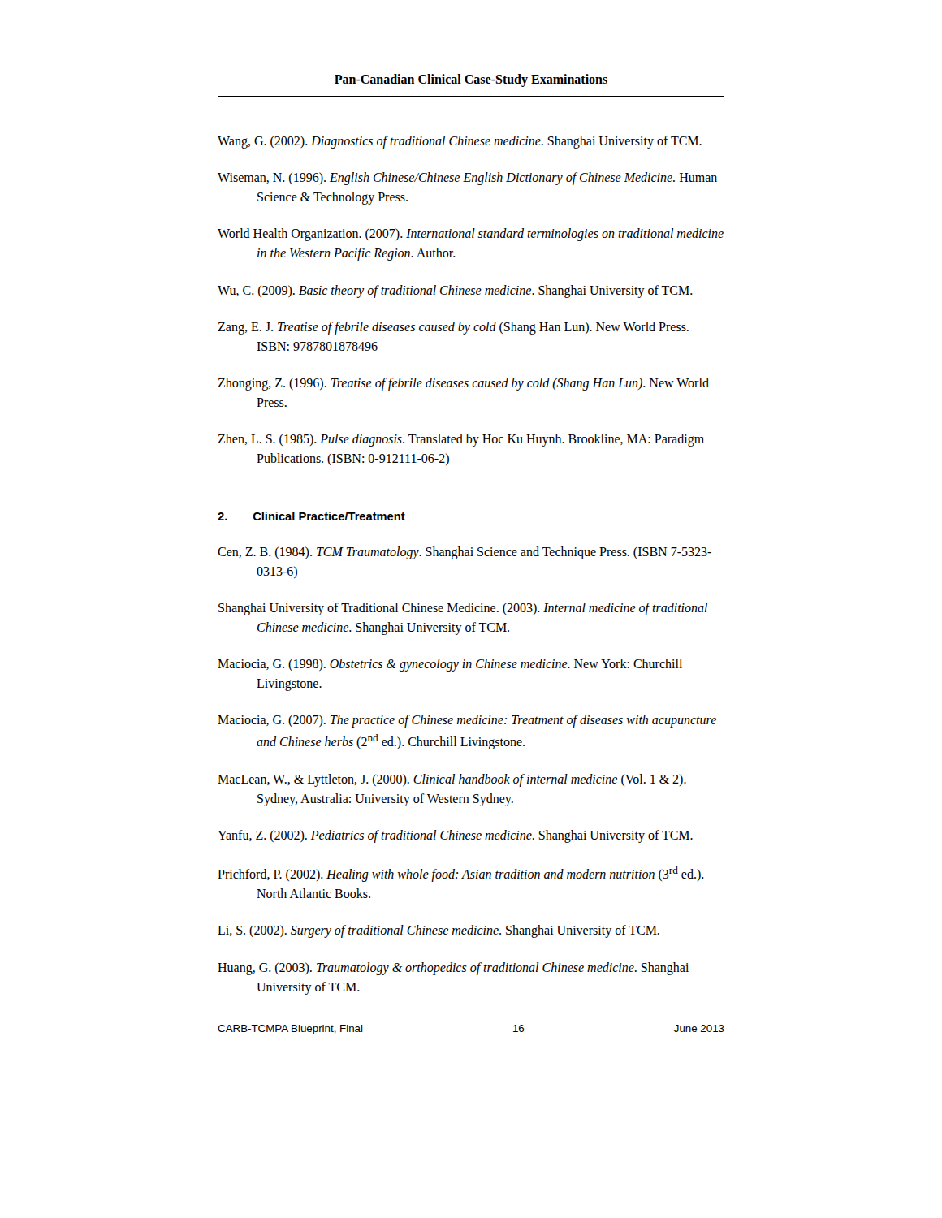Pan-Canadian Clinical Case-Study Examinations
Wang, G. (2002). Diagnostics of traditional Chinese medicine. Shanghai University of TCM.
Wiseman, N. (1996). English Chinese/Chinese English Dictionary of Chinese Medicine. Human Science & Technology Press.
World Health Organization. (2007). International standard terminologies on traditional medicine in the Western Pacific Region. Author.
Wu, C. (2009). Basic theory of traditional Chinese medicine. Shanghai University of TCM.
Zang, E. J. Treatise of febrile diseases caused by cold (Shang Han Lun). New World Press. ISBN: 9787801878496
Zhonging, Z. (1996). Treatise of febrile diseases caused by cold (Shang Han Lun). New World Press.
Zhen, L. S. (1985). Pulse diagnosis. Translated by Hoc Ku Huynh. Brookline, MA: Paradigm Publications. (ISBN: 0-912111-06-2)
2. Clinical Practice/Treatment
Cen, Z. B. (1984). TCM Traumatology. Shanghai Science and Technique Press. (ISBN 7-5323-0313-6)
Shanghai University of Traditional Chinese Medicine. (2003). Internal medicine of traditional Chinese medicine. Shanghai University of TCM.
Maciocia, G. (1998). Obstetrics & gynecology in Chinese medicine. New York: Churchill Livingstone.
Maciocia, G. (2007). The practice of Chinese medicine: Treatment of diseases with acupuncture and Chinese herbs (2nd ed.). Churchill Livingstone.
MacLean, W., & Lyttleton, J. (2000). Clinical handbook of internal medicine (Vol. 1 & 2). Sydney, Australia: University of Western Sydney.
Yanfu, Z. (2002). Pediatrics of traditional Chinese medicine. Shanghai University of TCM.
Prichford, P. (2002). Healing with whole food: Asian tradition and modern nutrition (3rd ed.). North Atlantic Books.
Li, S. (2002). Surgery of traditional Chinese medicine. Shanghai University of TCM.
Huang, G. (2003). Traumatology & orthopedics of traditional Chinese medicine. Shanghai University of TCM.
CARB-TCMPA Blueprint, Final 16 June 2013